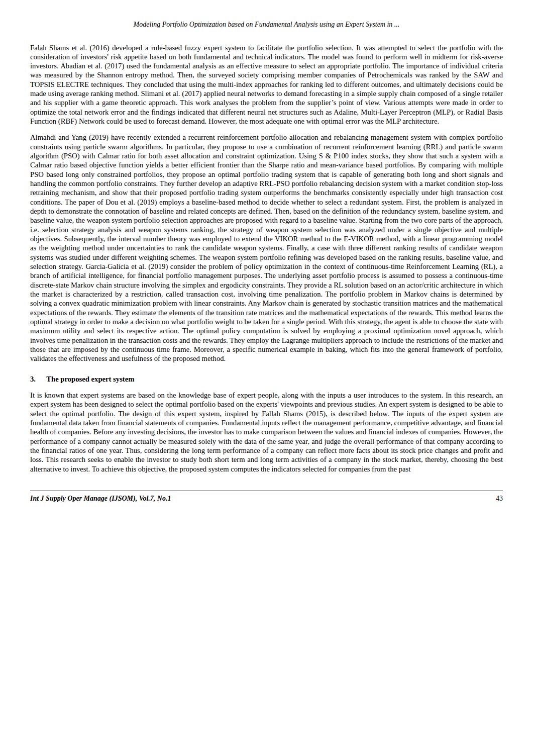Modeling Portfolio Optimization based on Fundamental Analysis using an Expert System in ...
Falah Shams et al. (2016) developed a rule-based fuzzy expert system to facilitate the portfolio selection. It was attempted to select the portfolio with the consideration of investors' risk appetite based on both fundamental and technical indicators. The model was found to perform well in midterm for risk-averse investors. Abadian et al. (2017) used the fundamental analysis as an effective measure to select an appropriate portfolio. The importance of individual criteria was measured by the Shannon entropy method. Then, the surveyed society comprising member companies of Petrochemicals was ranked by the SAW and TOPSIS ELECTRE techniques. They concluded that using the multi-index approaches for ranking led to different outcomes, and ultimately decisions could be made using average ranking method. Slimani et al. (2017) applied neural networks to demand forecasting in a simple supply chain composed of a single retailer and his supplier with a game theoretic approach. This work analyses the problem from the supplier’s point of view. Various attempts were made in order to optimize the total network error and the findings indicated that different neural net structures such as Adaline, Multi-Layer Perceptron (MLP), or Radial Basis Function (RBF) Network could be used to forecast demand. However, the most adequate one with optimal error was the MLP architecture.
Almahdi and Yang (2019) have recently extended a recurrent reinforcement portfolio allocation and rebalancing management system with complex portfolio constraints using particle swarm algorithms. In particular, they propose to use a combination of recurrent reinforcement learning (RRL) and particle swarm algorithm (PSO) with Calmar ratio for both asset allocation and constraint optimization. Using S & P100 index stocks, they show that such a system with a Calmar ratio based objective function yields a better efficient frontier than the Sharpe ratio and mean-variance based portfolios. By comparing with multiple PSO based long only constrained portfolios, they propose an optimal portfolio trading system that is capable of generating both long and short signals and handling the common portfolio constraints. They further develop an adaptive RRL-PSO portfolio rebalancing decision system with a market condition stop-loss retraining mechanism, and show that their proposed portfolio trading system outperforms the benchmarks consistently especially under high transaction cost conditions. The paper of Dou et al. (2019) employs a baseline-based method to decide whether to select a redundant system. First, the problem is analyzed in depth to demonstrate the connotation of baseline and related concepts are defined. Then, based on the definition of the redundancy system, baseline system, and baseline value, the weapon system portfolio selection approaches are proposed with regard to a baseline value. Starting from the two core parts of the approach, i.e. selection strategy analysis and weapon systems ranking, the strategy of weapon system selection was analyzed under a single objective and multiple objectives. Subsequently, the interval number theory was employed to extend the VIKOR method to the E-VIKOR method, with a linear programming model as the weighting method under uncertainties to rank the candidate weapon systems. Finally, a case with three different ranking results of candidate weapon systems was studied under different weighting schemes. The weapon system portfolio refining was developed based on the ranking results, baseline value, and selection strategy. Garcia-Galicia et al. (2019) consider the problem of policy optimization in the context of continuous-time Reinforcement Learning (RL), a branch of artificial intelligence, for financial portfolio management purposes. The underlying asset portfolio process is assumed to possess a continuous-time discrete-state Markov chain structure involving the simplex and ergodicity constraints. They provide a RL solution based on an actor/critic architecture in which the market is characterized by a restriction, called transaction cost, involving time penalization. The portfolio problem in Markov chains is determined by solving a convex quadratic minimization problem with linear constraints. Any Markov chain is generated by stochastic transition matrices and the mathematical expectations of the rewards. They estimate the elements of the transition rate matrices and the mathematical expectations of the rewards. This method learns the optimal strategy in order to make a decision on what portfolio weight to be taken for a single period. With this strategy, the agent is able to choose the state with maximum utility and select its respective action. The optimal policy computation is solved by employing a proximal optimization novel approach, which involves time penalization in the transaction costs and the rewards. They employ the Lagrange multipliers approach to include the restrictions of the market and those that are imposed by the continuous time frame. Moreover, a specific numerical example in baking, which fits into the general framework of portfolio, validates the effectiveness and usefulness of the proposed method.
3. The proposed expert system
It is known that expert systems are based on the knowledge base of expert people, along with the inputs a user introduces to the system. In this research, an expert system has been designed to select the optimal portfolio based on the experts' viewpoints and previous studies. An expert system is designed to be able to select the optimal portfolio. The design of this expert system, inspired by Fallah Shams (2015), is described below. The inputs of the expert system are fundamental data taken from financial statements of companies. Fundamental inputs reflect the management performance, competitive advantage, and financial health of companies. Before any investing decisions, the investor has to make comparison between the values and financial indexes of companies. However, the performance of a company cannot actually be measured solely with the data of the same year, and judge the overall performance of that company according to the financial ratios of one year. Thus, considering the long term performance of a company can reflect more facts about its stock price changes and profit and loss. This research seeks to enable the investor to study both short term and long term activities of a company in the stock market, thereby, choosing the best alternative to invest. To achieve this objective, the proposed system computes the indicators selected for companies from the past
Int J Supply Oper Manage (IJSOM), Vol.7, No.1 43